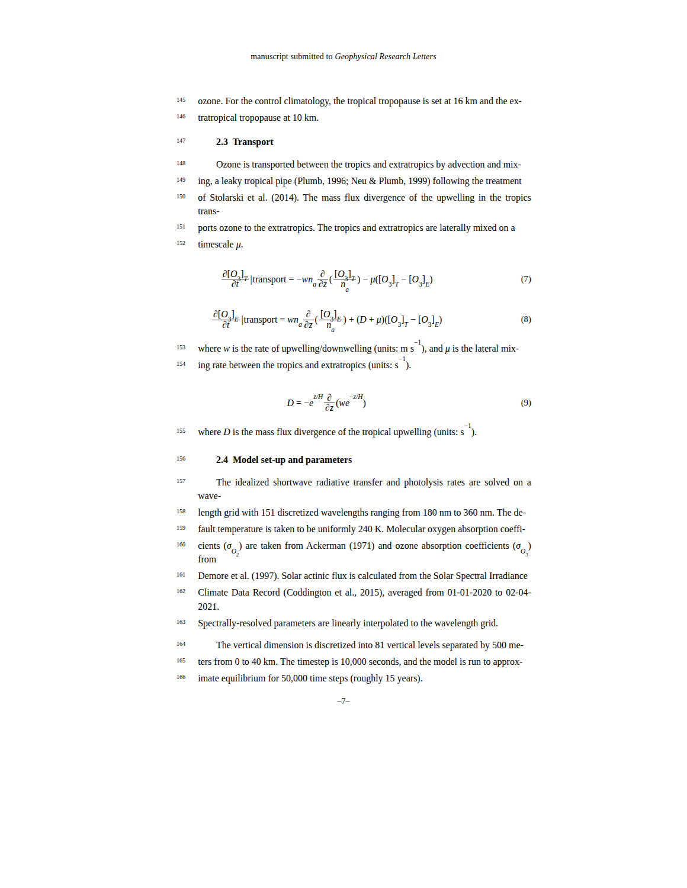manuscript submitted to Geophysical Research Letters
145
ozone. For the control climatology, the tropical tropopause is set at 16 km and the ex-
146
tratropical tropopause at 10 km.
147
2.3 Transport
148
Ozone is transported between the tropics and extratropics by advection and mix-
149
ing, a leaky tropical pipe (Plumb, 1996; Neu & Plumb, 1999) following the treatment
150
of Stolarski et al. (2014). The mass flux divergence of the upwelling in the tropics trans-
151
ports ozone to the extratropics. The tropics and extratropics are laterally mixed on a
152
timescale μ.
∂[O3]T∂t|transport = −wna∂∂z([O3]T na) − μ([O3]T − [O3]E)
(7)
∂[O3]E∂t|transport = wna∂∂z([O3]E na) + (D + μ)([O3]T − [O3]E)
(8)
153
where w is the rate of upwelling/downwelling (units: m s−1), and μ is the lateral mix-
154
ing rate between the tropics and extratropics (units: s−1).
D = −ez/H∂∂z(we−z/H)
(9)
155
where D is the mass flux divergence of the tropical upwelling (units: s−1).
156
2.4 Model set-up and parameters
157
The idealized shortwave radiative transfer and photolysis rates are solved on a wave-
158
length grid with 151 discretized wavelengths ranging from 180 nm to 360 nm. The de-
159
fault temperature is taken to be uniformly 240 K. Molecular oxygen absorption coeffi-
160
cients (σO2) are taken from Ackerman (1971) and ozone absorption coefficients (σO3) from
161
Demore et al. (1997). Solar actinic flux is calculated from the Solar Spectral Irradiance
162
Climate Data Record (Coddington et al., 2015), averaged from 01-01-2020 to 02-04-2021.
163
Spectrally-resolved parameters are linearly interpolated to the wavelength grid.
164
The vertical dimension is discretized into 81 vertical levels separated by 500 me-
165
ters from 0 to 40 km. The timestep is 10,000 seconds, and the model is run to approx-
166
imate equilibrium for 50,000 time steps (roughly 15 years).
–7–